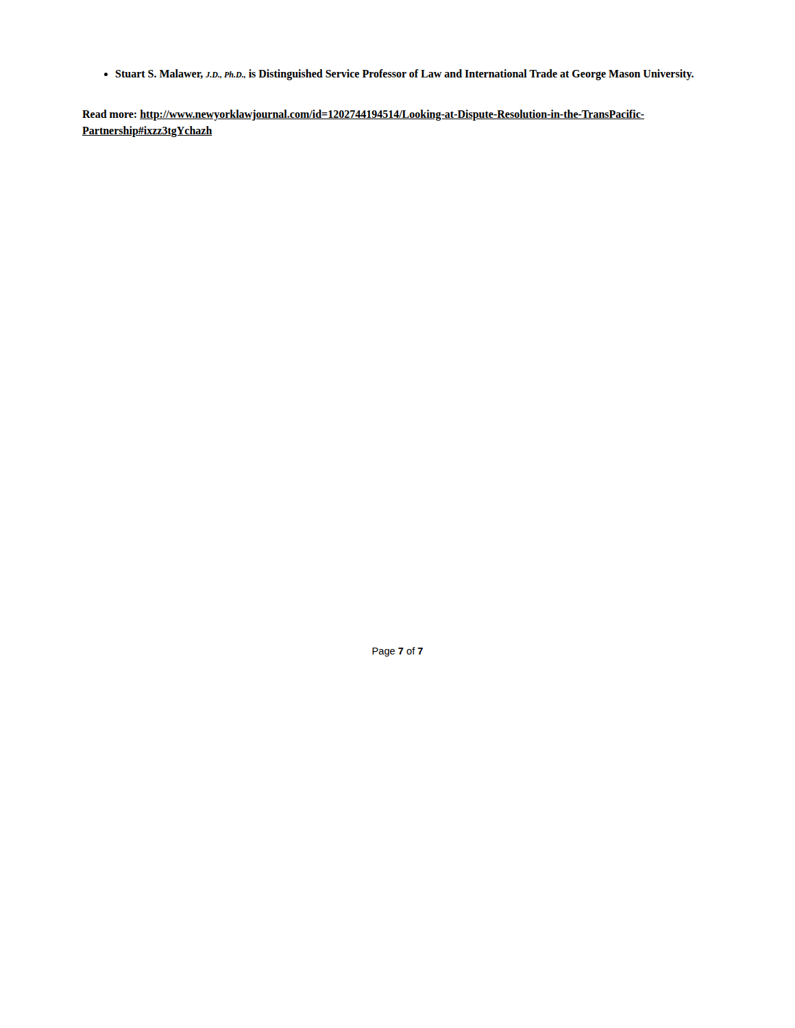Stuart S. Malawer, J.D., Ph.D., is Distinguished Service Professor of Law and International Trade at George Mason University.
Read more: http://www.newyorklawjournal.com/id=1202744194514/Looking-at-Dispute-Resolution-in-the-TransPacific-Partnership#ixzz3tgYchazh
Page 7 of 7